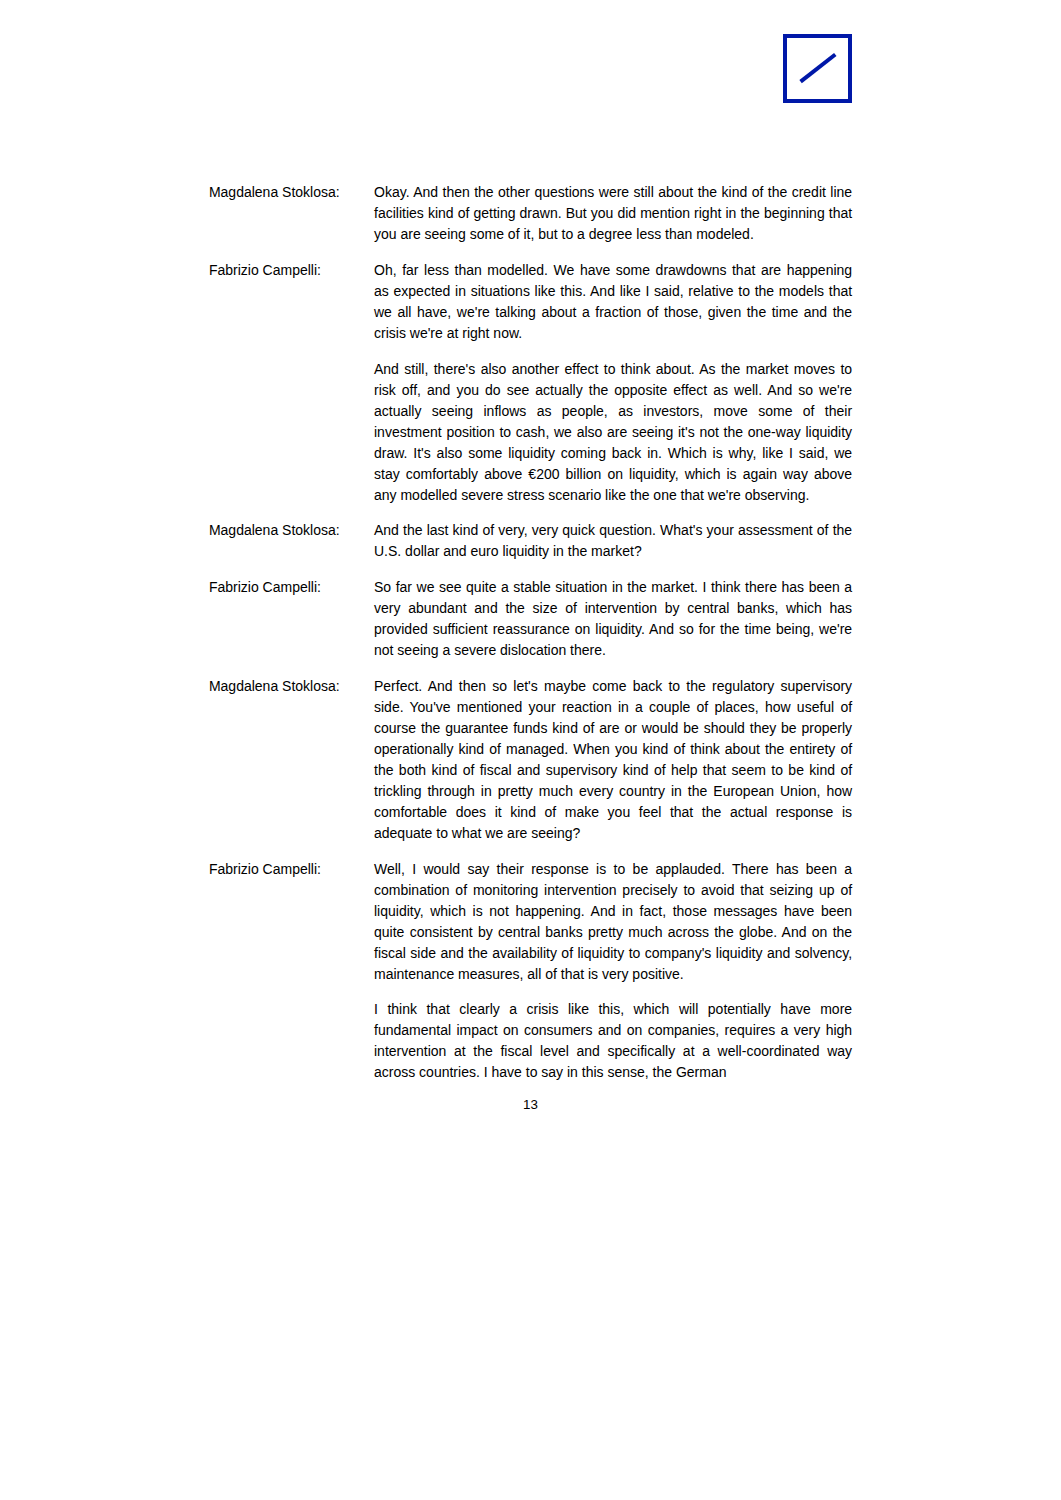Magdalena Stoklosa:
Okay. And then the other questions were still about the kind of the credit line facilities kind of getting drawn. But you did mention right in the beginning that you are seeing some of it, but to a degree less than modeled.
Fabrizio Campelli:
Oh, far less than modelled. We have some drawdowns that are happening as expected in situations like this. And like I said, relative to the models that we all have, we're talking about a fraction of those, given the time and the crisis we're at right now.
And still, there's also another effect to think about. As the market moves to risk off, and you do see actually the opposite effect as well. And so we're actually seeing inflows as people, as investors, move some of their investment position to cash, we also are seeing it's not the one-way liquidity draw. It's also some liquidity coming back in. Which is why, like I said, we stay comfortably above €200 billion on liquidity, which is again way above any modelled severe stress scenario like the one that we're observing.
Magdalena Stoklosa:
And the last kind of very, very quick question. What's your assessment of the U.S. dollar and euro liquidity in the market?
Fabrizio Campelli:
So far we see quite a stable situation in the market. I think there has been a very abundant and the size of intervention by central banks, which has provided sufficient reassurance on liquidity. And so for the time being, we're not seeing a severe dislocation there.
Magdalena Stoklosa:
Perfect. And then so let's maybe come back to the regulatory supervisory side. You've mentioned your reaction in a couple of places, how useful of course the guarantee funds kind of are or would be should they be properly operationally kind of managed. When you kind of think about the entirety of the both kind of fiscal and supervisory kind of help that seem to be kind of trickling through in pretty much every country in the European Union, how comfortable does it kind of make you feel that the actual response is adequate to what we are seeing?
Fabrizio Campelli:
Well, I would say their response is to be applauded. There has been a combination of monitoring intervention precisely to avoid that seizing up of liquidity, which is not happening. And in fact, those messages have been quite consistent by central banks pretty much across the globe. And on the fiscal side and the availability of liquidity to company's liquidity and solvency, maintenance measures, all of that is very positive.
I think that clearly a crisis like this, which will potentially have more fundamental impact on consumers and on companies, requires a very high intervention at the fiscal level and specifically at a well-coordinated way across countries. I have to say in this sense, the German
13